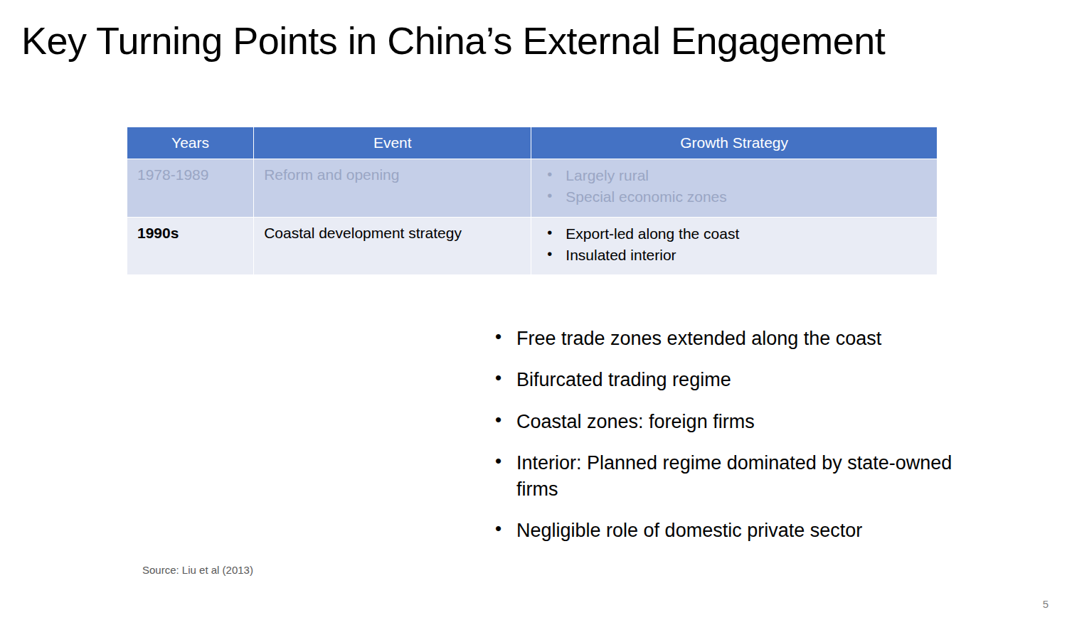Key Turning Points in China’s External Engagement
| Years | Event | Growth Strategy |
| --- | --- | --- |
| 1978-1989 | Reform and opening | Largely rural Special economic zones |
| 1990s | Coastal development strategy | Export-led along the coast Insulated interior |
Source: Liu et al (2013)
Free trade zones extended along the coast
Bifurcated trading regime
Coastal zones: foreign firms
Interior: Planned regime dominated by state-owned firms
Negligible role of domestic private sector
5